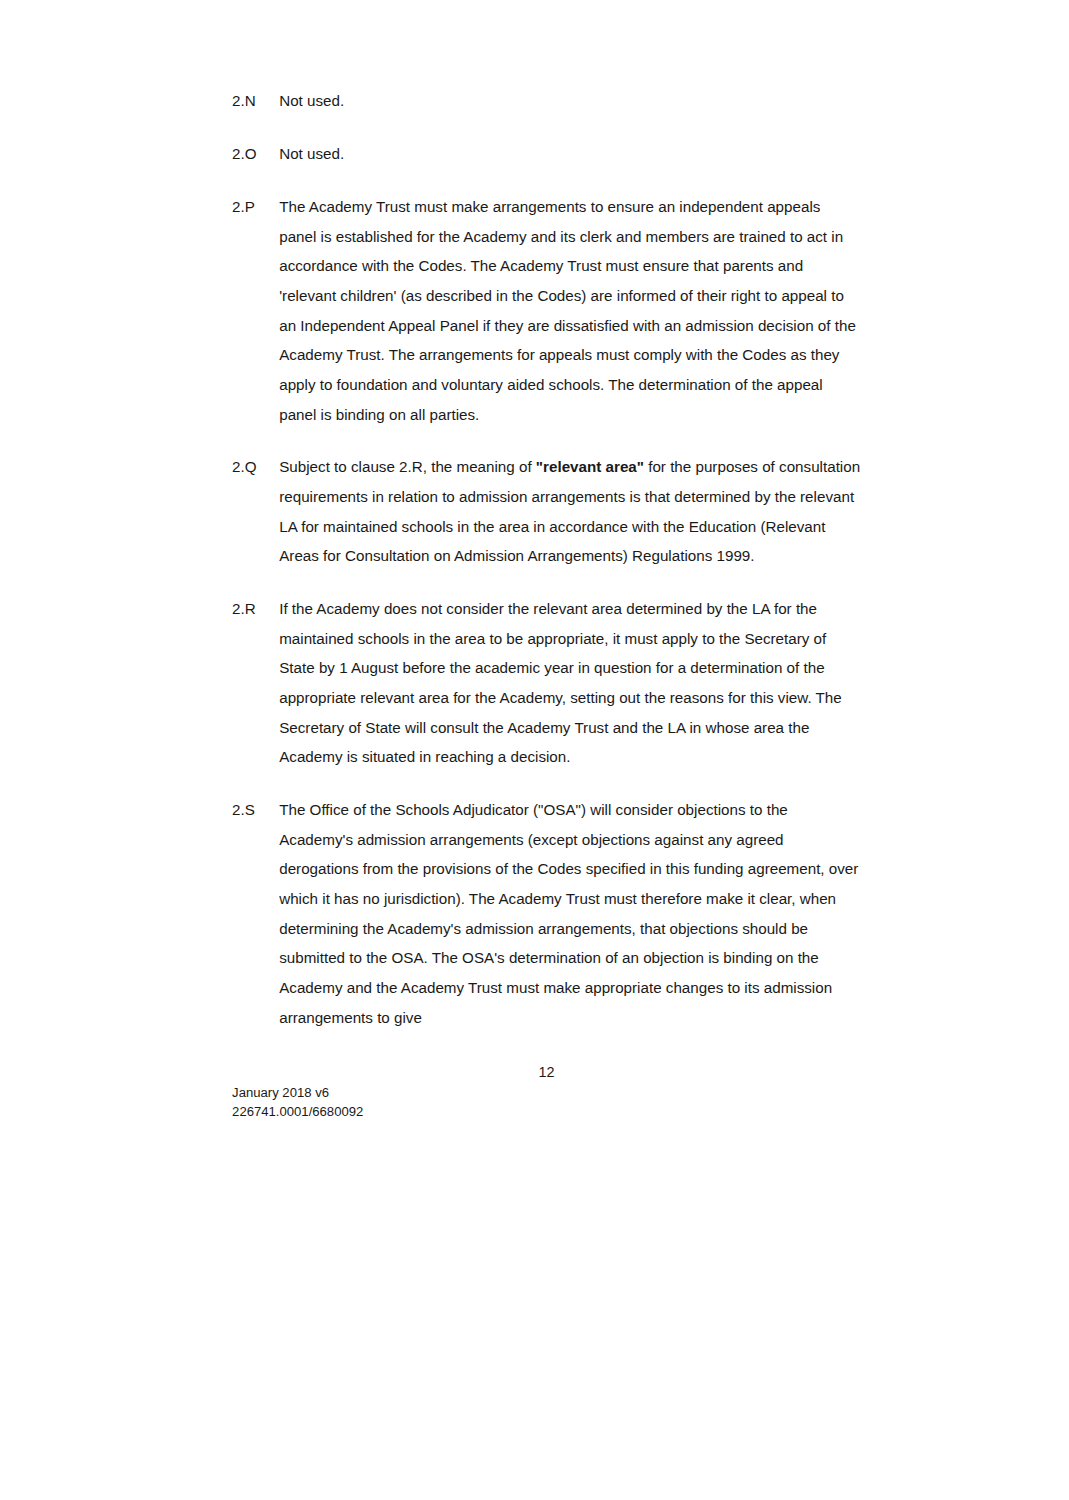2.N
Not used.
2.O
Not used.
2.P
The Academy Trust must make arrangements to ensure an independent appeals panel is established for the Academy and its clerk and members are trained to act in accordance with the Codes. The Academy Trust must ensure that parents and 'relevant children' (as described in the Codes) are informed of their right to appeal to an Independent Appeal Panel if they are dissatisfied with an admission decision of the Academy Trust. The arrangements for appeals must comply with the Codes as they apply to foundation and voluntary aided schools. The determination of the appeal panel is binding on all parties.
2.Q
Subject to clause 2.R, the meaning of "relevant area" for the purposes of consultation requirements in relation to admission arrangements is that determined by the relevant LA for maintained schools in the area in accordance with the Education (Relevant Areas for Consultation on Admission Arrangements) Regulations 1999.
2.R
If the Academy does not consider the relevant area determined by the LA for the maintained schools in the area to be appropriate, it must apply to the Secretary of State by 1 August before the academic year in question for a determination of the appropriate relevant area for the Academy, setting out the reasons for this view. The Secretary of State will consult the Academy Trust and the LA in whose area the Academy is situated in reaching a decision.
2.S
The Office of the Schools Adjudicator ("OSA") will consider objections to the Academy's admission arrangements (except objections against any agreed derogations from the provisions of the Codes specified in this funding agreement, over which it has no jurisdiction). The Academy Trust must therefore make it clear, when determining the Academy's admission arrangements, that objections should be submitted to the OSA. The OSA's determination of an objection is binding on the Academy and the Academy Trust must make appropriate changes to its admission arrangements to give
12
January 2018 v6
226741.0001/6680092